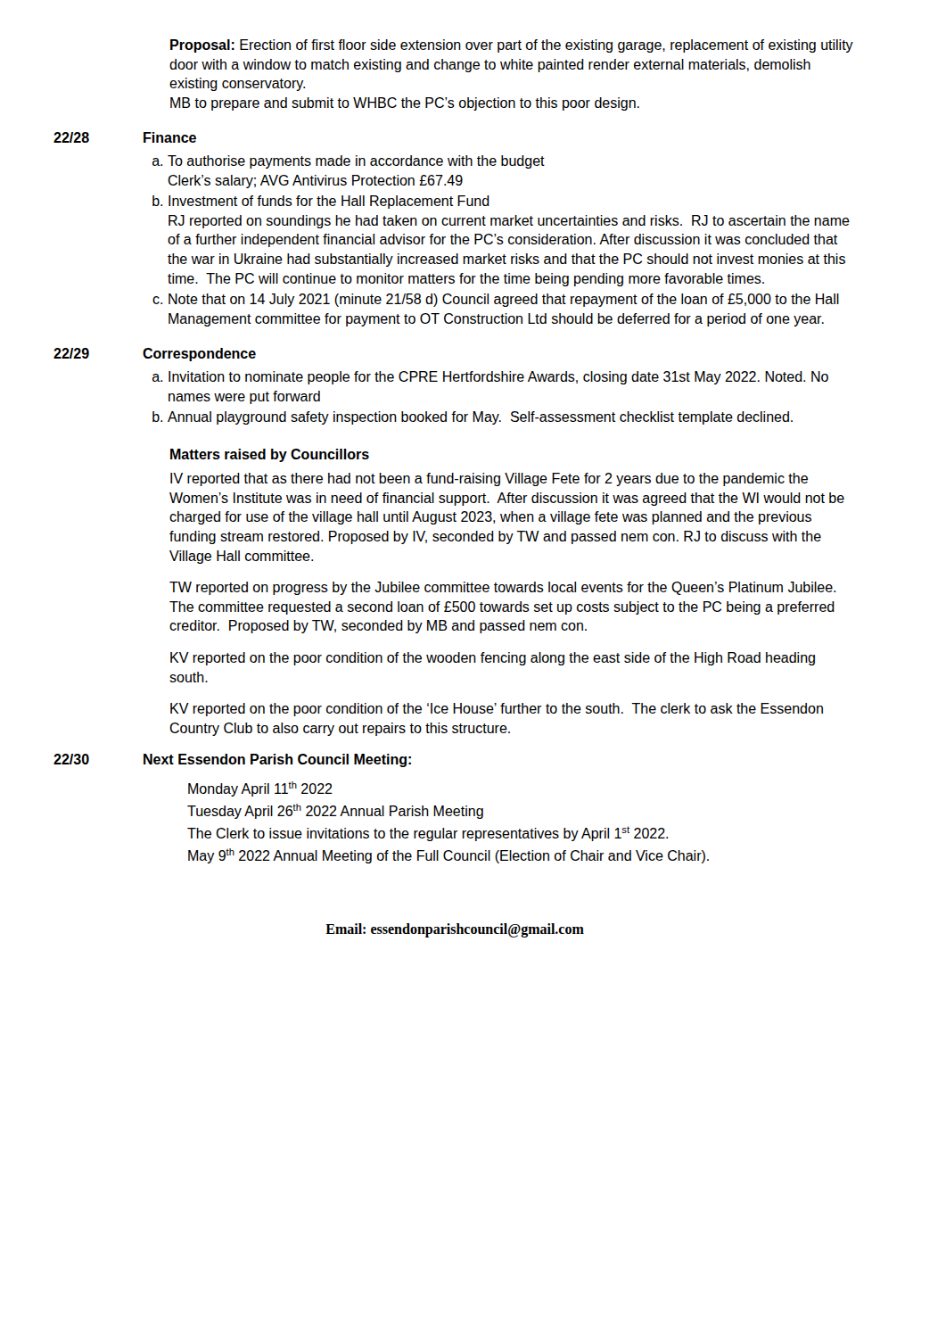Proposal: Erection of first floor side extension over part of the existing garage, replacement of existing utility door with a window to match existing and change to white painted render external materials, demolish existing conservatory.
MB to prepare and submit to WHBC the PC’s objection to this poor design.
22/28
Finance
To authorise payments made in accordance with the budget
Clerk’s salary; AVG Antivirus Protection £67.49
Investment of funds for the Hall Replacement Fund
RJ reported on soundings he had taken on current market uncertainties and risks. RJ to ascertain the name of a further independent financial advisor for the PC’s consideration. After discussion it was concluded that the war in Ukraine had substantially increased market risks and that the PC should not invest monies at this time. The PC will continue to monitor matters for the time being pending more favorable times.
Note that on 14 July 2021 (minute 21/58 d) Council agreed that repayment of the loan of £5,000 to the Hall Management committee for payment to OT Construction Ltd should be deferred for a period of one year.
22/29
Correspondence
Invitation to nominate people for the CPRE Hertfordshire Awards, closing date 31st May 2022. Noted. No names were put forward
Annual playground safety inspection booked for May. Self-assessment checklist template declined.
Matters raised by Councillors
IV reported that as there had not been a fund-raising Village Fete for 2 years due to the pandemic the Women’s Institute was in need of financial support. After discussion it was agreed that the WI would not be charged for use of the village hall until August 2023, when a village fete was planned and the previous funding stream restored. Proposed by IV, seconded by TW and passed nem con. RJ to discuss with the Village Hall committee.
TW reported on progress by the Jubilee committee towards local events for the Queen’s Platinum Jubilee. The committee requested a second loan of £500 towards set up costs subject to the PC being a preferred creditor. Proposed by TW, seconded by MB and passed nem con.
KV reported on the poor condition of the wooden fencing along the east side of the High Road heading south.
KV reported on the poor condition of the ‘Ice House’ further to the south. The clerk to ask the Essendon Country Club to also carry out repairs to this structure.
22/30
Next Essendon Parish Council Meeting:
Monday April 11th 2022
Tuesday April 26th 2022 Annual Parish Meeting
The Clerk to issue invitations to the regular representatives by April 1st 2022.
May 9th 2022 Annual Meeting of the Full Council (Election of Chair and Vice Chair).
Email: essendonparishcouncil@gmail.com